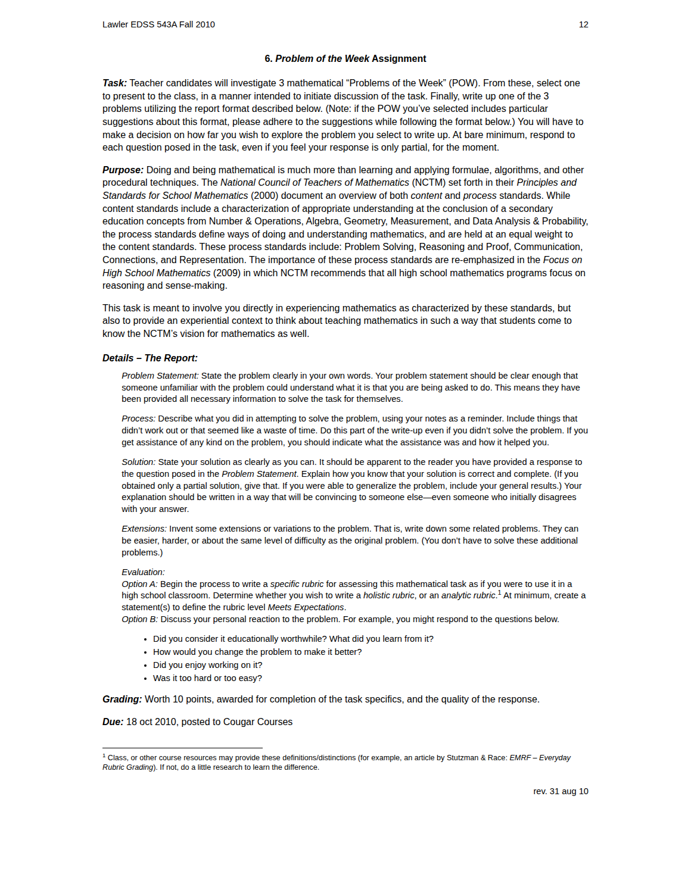Lawler EDSS 543A Fall 2010 12
6. Problem of the Week Assignment
Task: Teacher candidates will investigate 3 mathematical “Problems of the Week” (POW). From these, select one to present to the class, in a manner intended to initiate discussion of the task. Finally, write up one of the 3 problems utilizing the report format described below. (Note: if the POW you’ve selected includes particular suggestions about this format, please adhere to the suggestions while following the format below.) You will have to make a decision on how far you wish to explore the problem you select to write up. At bare minimum, respond to each question posed in the task, even if you feel your response is only partial, for the moment.
Purpose: Doing and being mathematical is much more than learning and applying formulae, algorithms, and other procedural techniques. The National Council of Teachers of Mathematics (NCTM) set forth in their Principles and Standards for School Mathematics (2000) document an overview of both content and process standards. While content standards include a characterization of appropriate understanding at the conclusion of a secondary education concepts from Number & Operations, Algebra, Geometry, Measurement, and Data Analysis & Probability, the process standards define ways of doing and understanding mathematics, and are held at an equal weight to the content standards. These process standards include: Problem Solving, Reasoning and Proof, Communication, Connections, and Representation. The importance of these process standards are re-emphasized in the Focus on High School Mathematics (2009) in which NCTM recommends that all high school mathematics programs focus on reasoning and sense-making.
This task is meant to involve you directly in experiencing mathematics as characterized by these standards, but also to provide an experiential context to think about teaching mathematics in such a way that students come to know the NCTM’s vision for mathematics as well.
Details – The Report:
Problem Statement: State the problem clearly in your own words. Your problem statement should be clear enough that someone unfamiliar with the problem could understand what it is that you are being asked to do. This means they have been provided all necessary information to solve the task for themselves.
Process: Describe what you did in attempting to solve the problem, using your notes as a reminder. Include things that didn’t work out or that seemed like a waste of time. Do this part of the write-up even if you didn’t solve the problem. If you get assistance of any kind on the problem, you should indicate what the assistance was and how it helped you.
Solution: State your solution as clearly as you can. It should be apparent to the reader you have provided a response to the question posed in the Problem Statement. Explain how you know that your solution is correct and complete. (If you obtained only a partial solution, give that. If you were able to generalize the problem, include your general results.) Your explanation should be written in a way that will be convincing to someone else—even someone who initially disagrees with your answer.
Extensions: Invent some extensions or variations to the problem. That is, write down some related problems. They can be easier, harder, or about the same level of difficulty as the original problem. (You don’t have to solve these additional problems.)
Evaluation:
Option A: Begin the process to write a specific rubric for assessing this mathematical task as if you were to use it in a high school classroom. Determine whether you wish to write a holistic rubric, or an analytic rubric.1 At minimum, create a statement(s) to define the rubric level Meets Expectations.
Option B: Discuss your personal reaction to the problem. For example, you might respond to the questions below.
Did you consider it educationally worthwhile? What did you learn from it?
How would you change the problem to make it better?
Did you enjoy working on it?
Was it too hard or too easy?
Grading: Worth 10 points, awarded for completion of the task specifics, and the quality of the response.
Due: 18 oct 2010, posted to Cougar Courses
1 Class, or other course resources may provide these definitions/distinctions (for example, an article by Stutzman & Race: EMRF – Everyday Rubric Grading). If not, do a little research to learn the difference.
rev. 31 aug 10